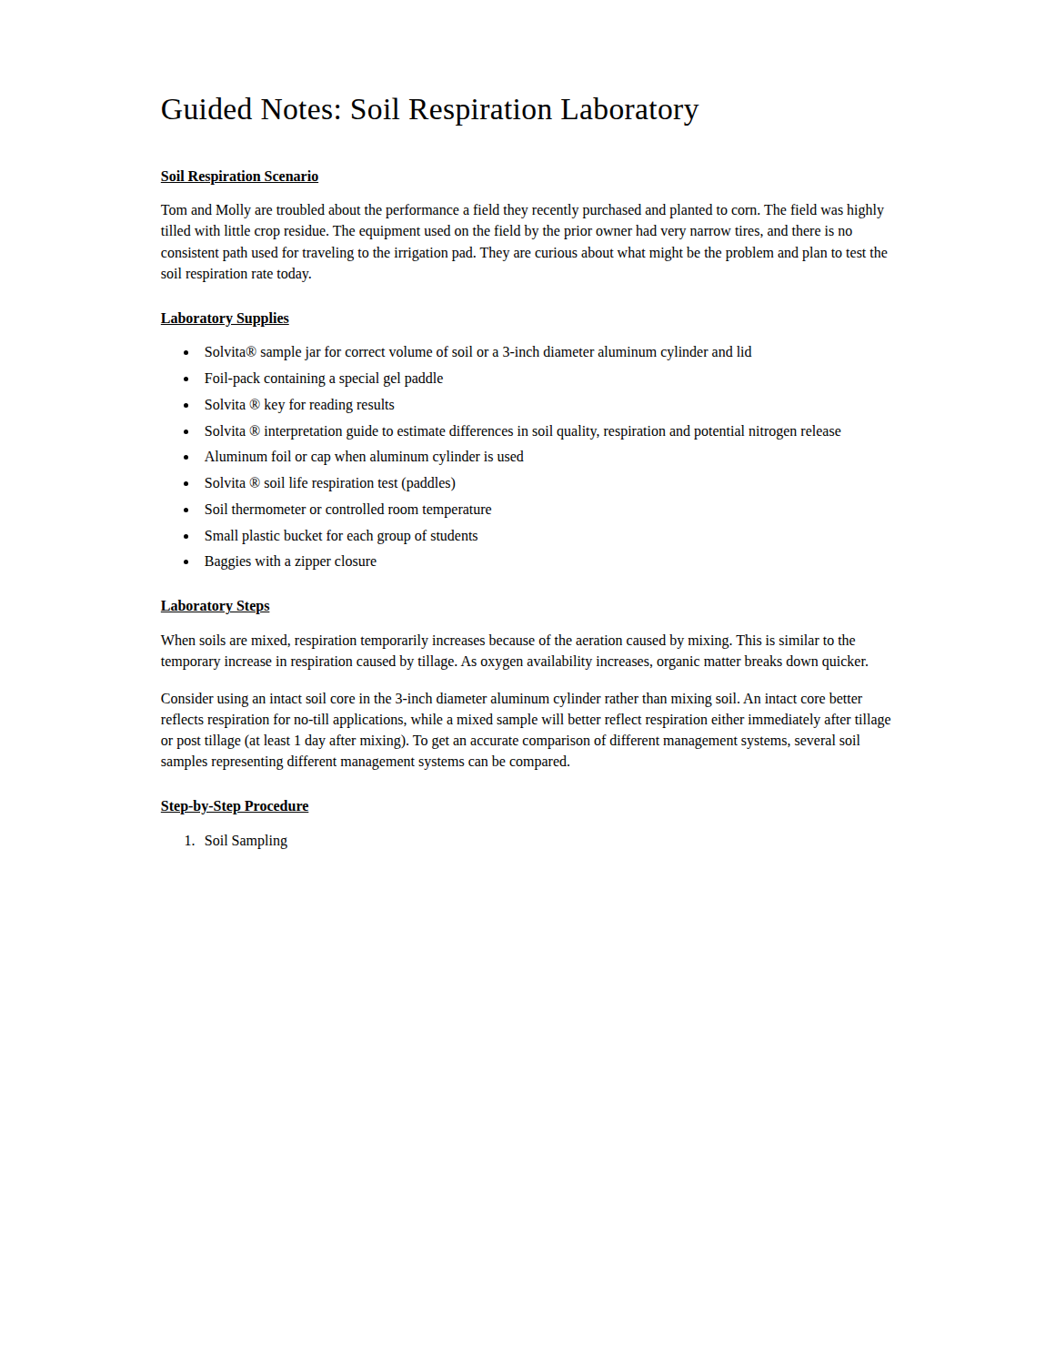Guided Notes: Soil Respiration Laboratory
Soil Respiration Scenario
Tom and Molly are troubled about the performance a field they recently purchased and planted to corn. The field was highly tilled with little crop residue. The equipment used on the field by the prior owner had very narrow tires, and there is no consistent path used for traveling to the irrigation pad. They are curious about what might be the problem and plan to test the soil respiration rate today.
Laboratory Supplies
Solvita® sample jar for correct volume of soil or a 3-inch diameter aluminum cylinder and lid
Foil-pack containing a special gel paddle
Solvita ® key for reading results
Solvita ® interpretation guide to estimate differences in soil quality, respiration and potential nitrogen release
Aluminum foil or cap when aluminum cylinder is used
Solvita ® soil life respiration test (paddles)
Soil thermometer or controlled room temperature
Small plastic bucket for each group of students
Baggies with a zipper closure
Laboratory Steps
When soils are mixed, respiration temporarily increases because of the aeration caused by mixing. This is similar to the temporary increase in respiration caused by tillage. As oxygen availability increases, organic matter breaks down quicker.
Consider using an intact soil core in the 3-inch diameter aluminum cylinder rather than mixing soil. An intact core better reflects respiration for no-till applications, while a mixed sample will better reflect respiration either immediately after tillage or post tillage (at least 1 day after mixing). To get an accurate comparison of different management systems, several soil samples representing different management systems can be compared.
Step-by-Step Procedure
Soil Sampling